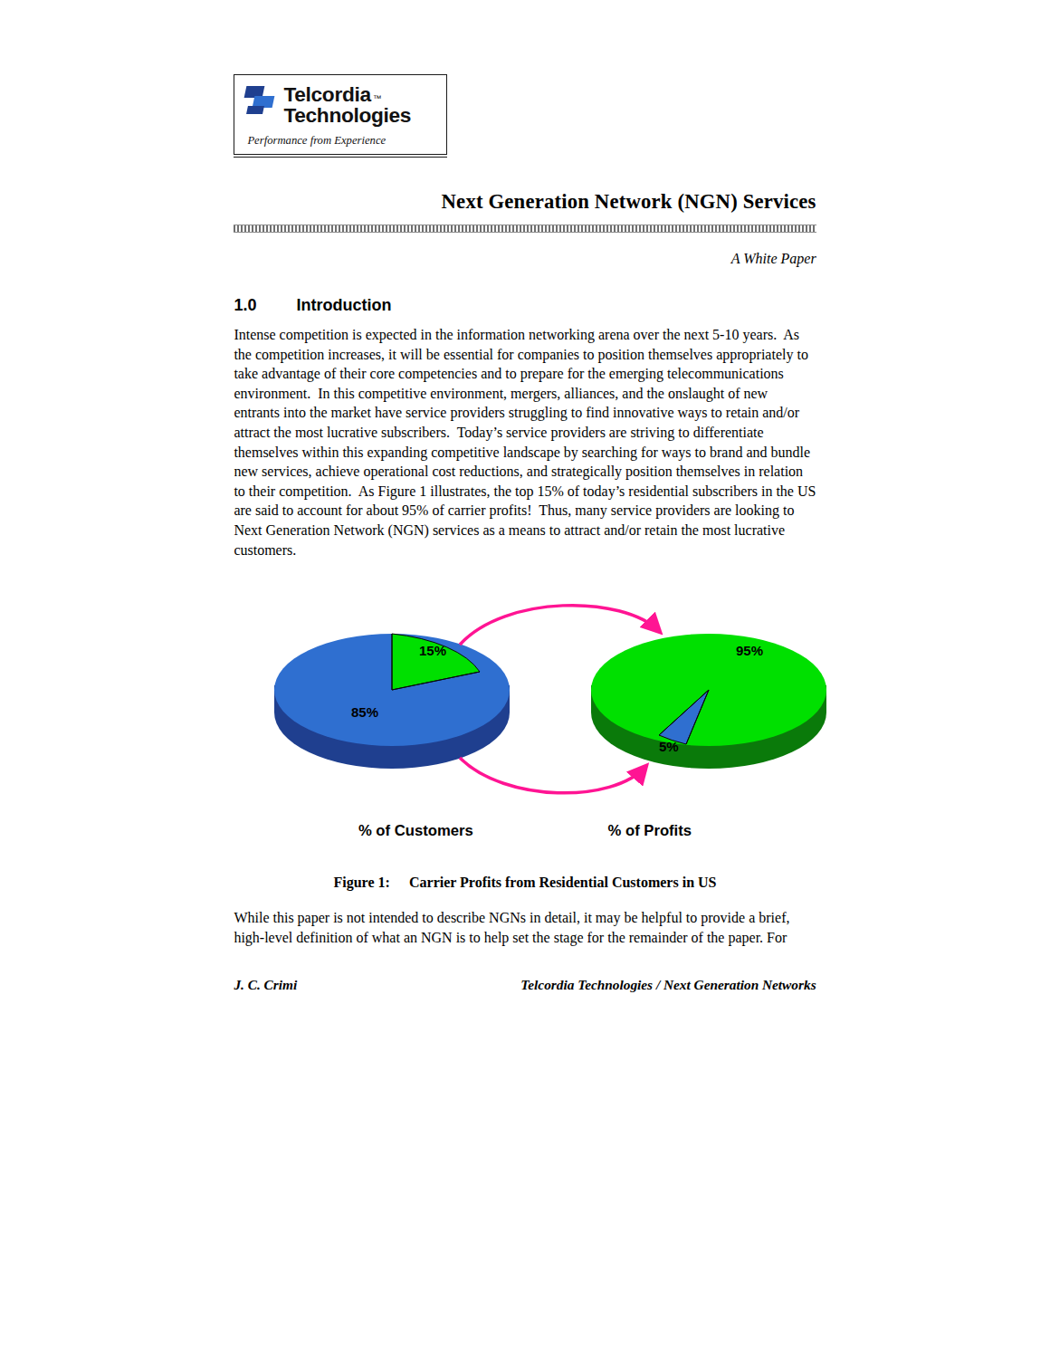Telcordia ™
Technologies
Performance from Experience
Next Generation Network (NGN) Services
A White Paper
1.0 Introduction
Intense competition is expected in the information networking arena over the next 5-10 years. As the competition increases, it will be essential for companies to position themselves appropriately to take advantage of their core competencies and to prepare for the emerging telecommunications environment. In this competitive environment, mergers, alliances, and the onslaught of new entrants into the market have service providers struggling to find innovative ways to retain and/or attract the most lucrative subscribers. Today’s service providers are striving to differentiate themselves within this expanding competitive landscape by searching for ways to brand and bundle new services, achieve operational cost reductions, and strategically position themselves in relation to their competition. As Figure 1 illustrates, the top 15% of today’s residential subscribers in the US are said to account for about 95% of carrier profits! Thus, many service providers are looking to Next Generation Network (NGN) services as a means to attract and/or retain the most lucrative customers.
15% 85% 95% 5%
% of Customers
% of Profits
Figure 1: Carrier Profits from Residential Customers in US
While this paper is not intended to describe NGNs in detail, it may be helpful to provide a brief, high-level definition of what an NGN is to help set the stage for the remainder of the paper. For
J. C. Crimi
Telcordia Technologies / Next Generation Networks